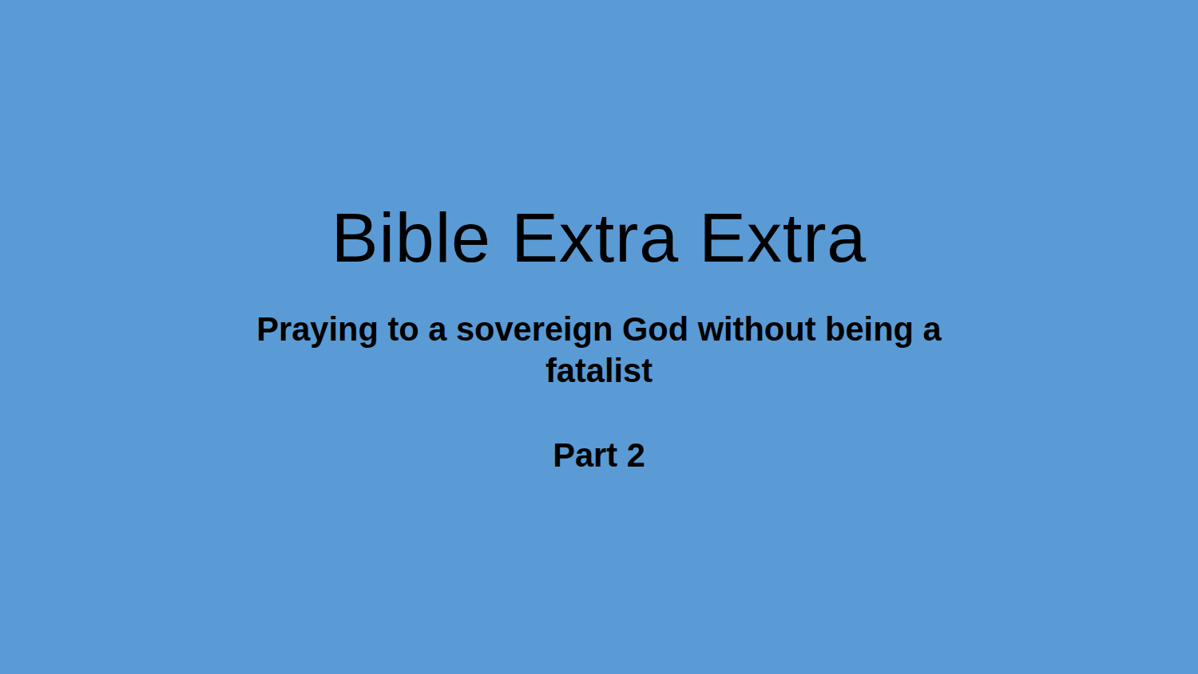Bible Extra Extra
Praying to a sovereign God without being a fatalist
Part 2